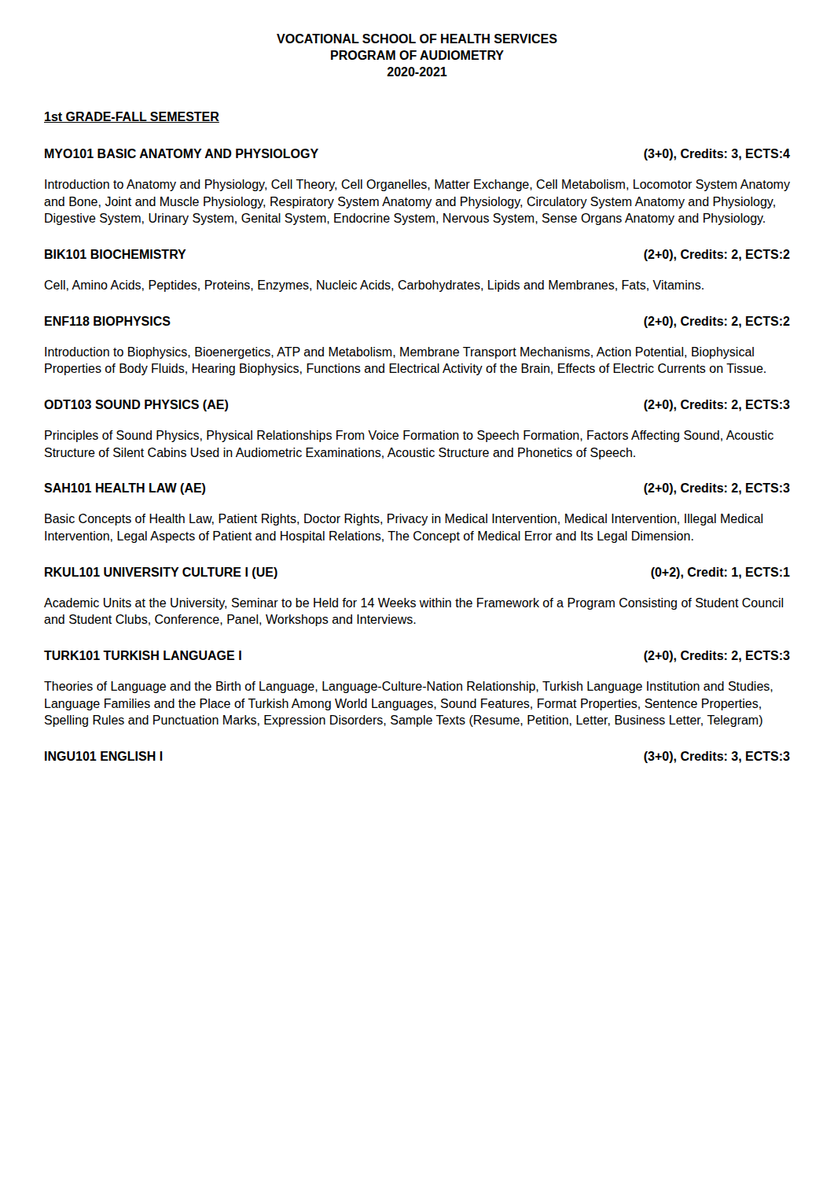VOCATIONAL SCHOOL OF HEALTH SERVICES
PROGRAM OF AUDIOMETRY
2020-2021
1st GRADE-FALL SEMESTER
MYO101 BASIC ANATOMY AND PHYSIOLOGY (3+0), Credits: 3, ECTS:4
Introduction to Anatomy and Physiology, Cell Theory, Cell Organelles, Matter Exchange, Cell Metabolism, Locomotor System Anatomy and Bone, Joint and Muscle Physiology, Respiratory System Anatomy and Physiology, Circulatory System Anatomy and Physiology, Digestive System, Urinary System, Genital System, Endocrine System, Nervous System, Sense Organs Anatomy and Physiology.
BIK101 BIOCHEMISTRY (2+0), Credits: 2, ECTS:2
Cell, Amino Acids, Peptides, Proteins, Enzymes, Nucleic Acids, Carbohydrates, Lipids and Membranes, Fats, Vitamins.
ENF118 BIOPHYSICS (2+0), Credits: 2, ECTS:2
Introduction to Biophysics, Bioenergetics, ATP and Metabolism, Membrane Transport Mechanisms, Action Potential, Biophysical Properties of Body Fluids, Hearing Biophysics, Functions and Electrical Activity of the Brain, Effects of Electric Currents on Tissue.
ODT103 SOUND PHYSICS (AE) (2+0), Credits: 2, ECTS:3
Principles of Sound Physics, Physical Relationships From Voice Formation to Speech Formation, Factors Affecting Sound, Acoustic Structure of Silent Cabins Used in Audiometric Examinations, Acoustic Structure and Phonetics of Speech.
SAH101 HEALTH LAW (AE) (2+0), Credits: 2, ECTS:3
Basic Concepts of Health Law, Patient Rights, Doctor Rights, Privacy in Medical Intervention, Medical Intervention, Illegal Medical Intervention, Legal Aspects of Patient and Hospital Relations, The Concept of Medical Error and Its Legal Dimension.
RKUL101 UNIVERSITY CULTURE I (UE) (0+2), Credit: 1, ECTS:1
Academic Units at the University, Seminar to be Held for 14 Weeks within the Framework of a Program Consisting of Student Council and Student Clubs, Conference, Panel, Workshops and Interviews.
TURK101 TURKISH LANGUAGE I (2+0), Credits: 2, ECTS:3
Theories of Language and the Birth of Language, Language-Culture-Nation Relationship, Turkish Language Institution and Studies, Language Families and the Place of Turkish Among World Languages, Sound Features, Format Properties, Sentence Properties, Spelling Rules and Punctuation Marks, Expression Disorders, Sample Texts (Resume, Petition, Letter, Business Letter, Telegram)
INGU101 ENGLISH I (3+0), Credits: 3, ECTS:3